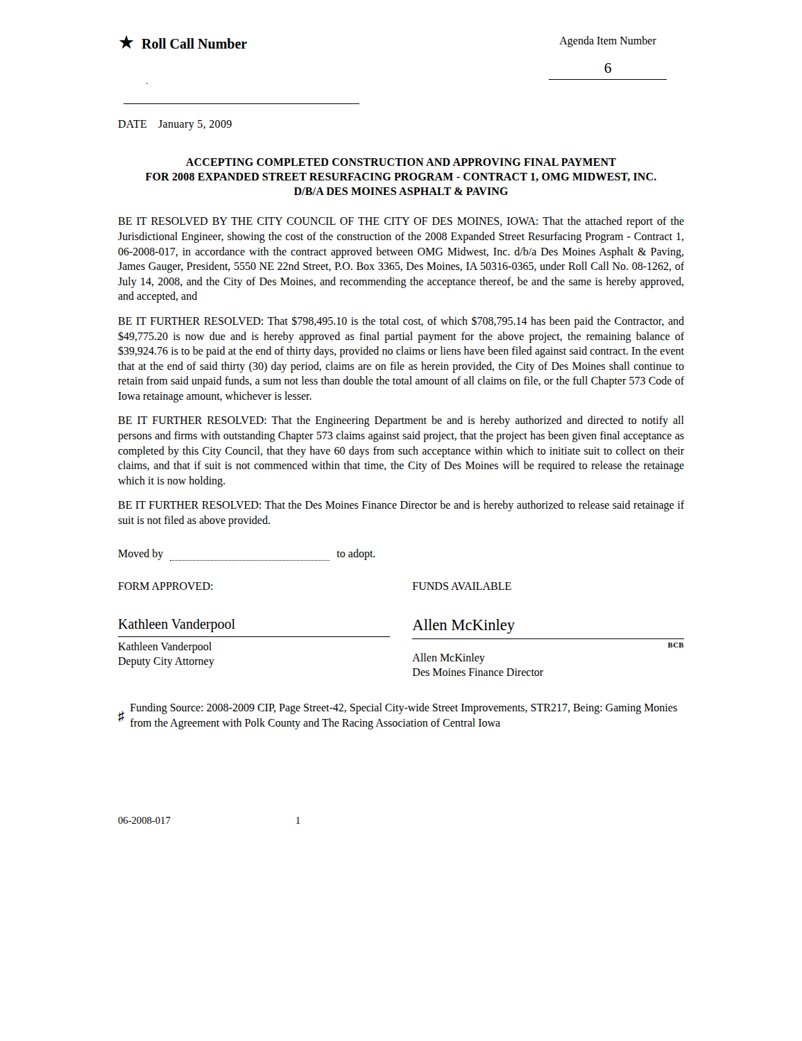.
★ Roll Call Number
Agenda Item Number
6
DATEJanuary 5, 2009
ACCEPTING COMPLETED CONSTRUCTION AND APPROVING FINAL PAYMENT
FOR 2008 EXPANDED STREET RESURFACING PROGRAM - CONTRACT 1, OMG MIDWEST, INC.
D/B/A DES MOINES ASPHALT & PAVING
BE IT RESOLVED BY THE CITY COUNCIL OF THE CITY OF DES MOINES, IOWA: That the attached report of the Jurisdictional Engineer, showing the cost of the construction of the 2008 Expanded Street Resurfacing Program - Contract 1, 06-2008-017, in accordance with the contract approved between OMG Midwest, Inc. d/b/a Des Moines Asphalt & Paving, James Gauger, President, 5550 NE 22nd Street, P.O. Box 3365, Des Moines, IA 50316-0365, under Roll Call No. 08-1262, of July 14, 2008, and the City of Des Moines, and recommending the acceptance thereof, be and the same is hereby approved, and accepted, and
BE IT FURTHER RESOLVED: That $798,495.10 is the total cost, of which $708,795.14 has been paid the Contractor, and $49,775.20 is now due and is hereby approved as final partial payment for the above project, the remaining balance of $39,924.76 is to be paid at the end of thirty days, provided no claims or liens have been filed against said contract. In the event that at the end of said thirty (30) day period, claims are on file as herein provided, the City of Des Moines shall continue to retain from said unpaid funds, a sum not less than double the total amount of all claims on file, or the full Chapter 573 Code of Iowa retainage amount, whichever is lesser.
BE IT FURTHER RESOLVED: That the Engineering Department be and is hereby authorized and directed to notify all persons and firms with outstanding Chapter 573 claims against said project, that the project has been given final acceptance as completed by this City Council, that they have 60 days from such acceptance within which to initiate suit to collect on their claims, and that if suit is not commenced within that time, the City of Des Moines will be required to release the retainage which it is now holding.
BE IT FURTHER RESOLVED: That the Des Moines Finance Director be and is hereby authorized to release said retainage if suit is not filed as above provided.
Moved by to adopt.
FORM APPROVED:
Kathleen Vanderpool
Kathleen Vanderpool
Deputy City Attorney
FUNDS AVAILABLE
Allen McKinley
BCB
Allen McKinley
Des Moines Finance Director
♯
Funding Source: 2008-2009 CIP, Page Street-42, Special City-wide Street Improvements, STR217, Being: Gaming Monies from the Agreement with Polk County and The Racing Association of Central Iowa
06-2008-017
1